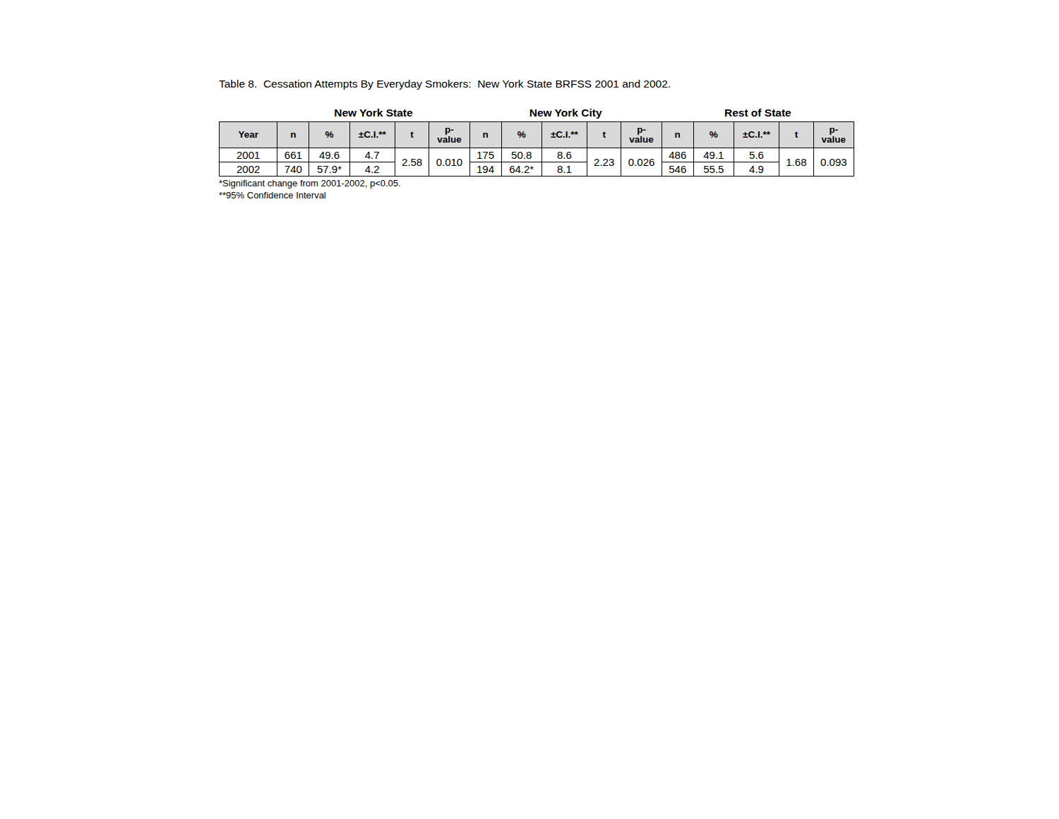Table 8. Cessation Attempts By Everyday Smokers: New York State BRFSS 2001 and 2002.
| | New York State | New York City | Rest of State |
| --- | --- | --- | --- |
| Year | n | % | ±C.I.** | t | p- value | n | % | ±C.I.** | t | p- value | n | % | ±C.I.** | t | p- value |
| 2001 | 661 | 49.6 | 4.7 | 2.58 | 0.010 | 175 | 50.8 | 8.6 | 2.23 | 0.026 | 486 | 49.1 | 5.6 | 1.68 | 0.093 |
| 2002 | 740 | 57.9* | 4.2 | 194 | 64.2* | 8.1 | 546 | 55.5 | 4.9 |
*Significant change from 2001-2002, p<0.05.
**95% Confidence Interval